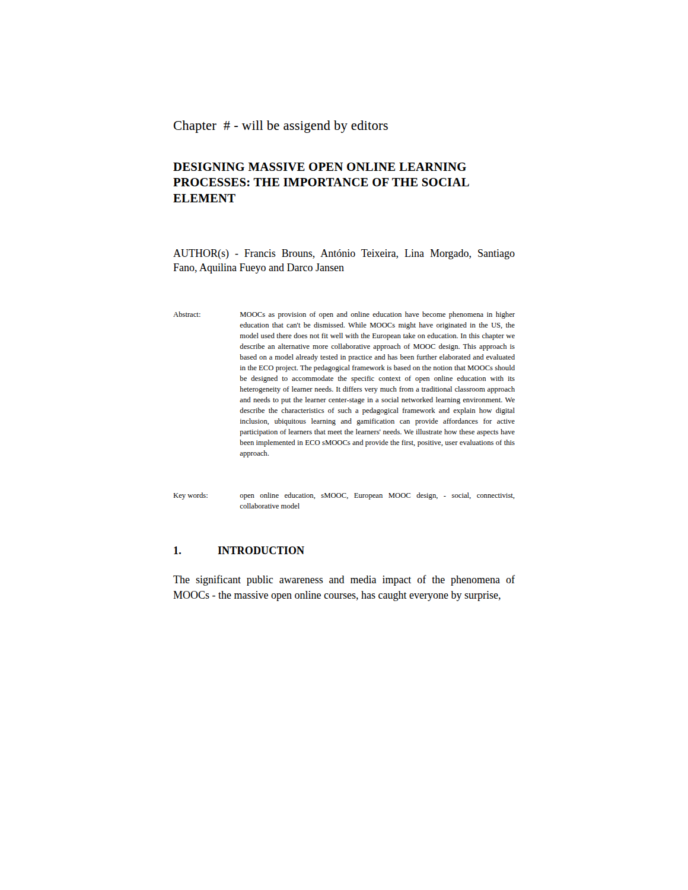Chapter # - will be assigend by editors
Designing Massive Open Online Learning Processes: The Importance of the Social Element
AUTHOR(s) - Francis Brouns, António Teixeira, Lina Morgado, Santiago Fano, Aquilina Fueyo and Darco Jansen
Abstract:
MOOCs as provision of open and online education have become phenomena in higher education that can't be dismissed. While MOOCs might have originated in the US, the model used there does not fit well with the European take on education. In this chapter we describe an alternative more collaborative approach of MOOC design. This approach is based on a model already tested in practice and has been further elaborated and evaluated in the ECO project. The pedagogical framework is based on the notion that MOOCs should be designed to accommodate the specific context of open online education with its heterogeneity of learner needs. It differs very much from a traditional classroom approach and needs to put the learner center-stage in a social networked learning environment. We describe the characteristics of such a pedagogical framework and explain how digital inclusion, ubiquitous learning and gamification can provide affordances for active participation of learners that meet the learners' needs. We illustrate how these aspects have been implemented in ECO sMOOCs and provide the first, positive, user evaluations of this approach.
Key words:
open online education, sMOOC, European MOOC design, - social, connectivist, collaborative model
1. INTRODUCTION
The significant public awareness and media impact of the phenomena of MOOCs - the massive open online courses, has caught everyone by surprise,